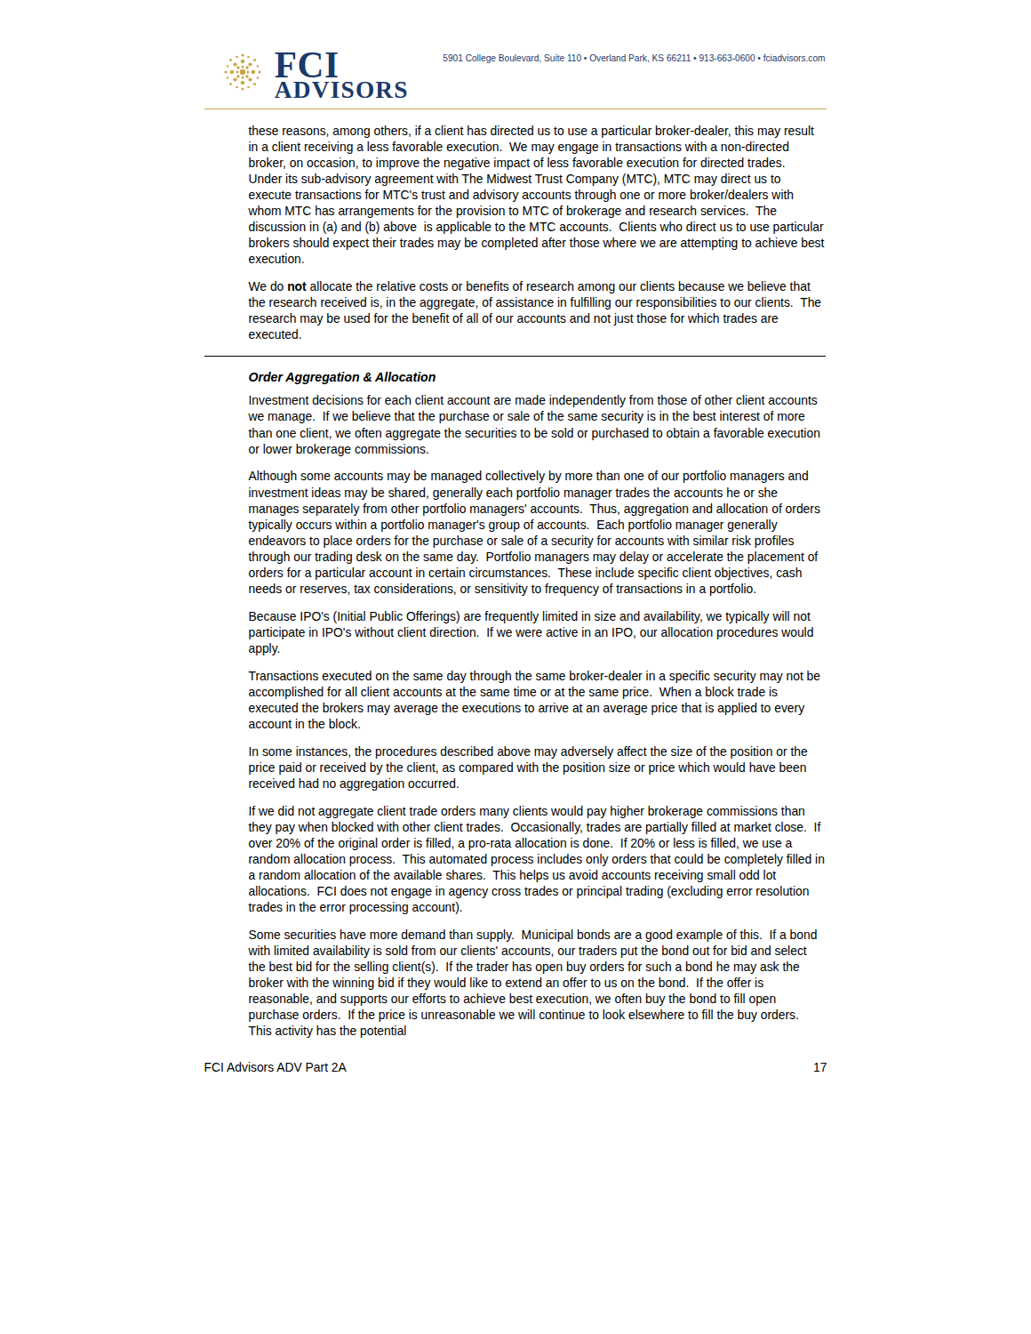FCI ADVISORS
5901 College Boulevard, Suite 110 • Overland Park, KS 66211 • 913-663-0600 • fciadvisors.com
these reasons, among others, if a client has directed us to use a particular broker-dealer, this may result in a client receiving a less favorable execution. We may engage in transactions with a non-directed broker, on occasion, to improve the negative impact of less favorable execution for directed trades. Under its sub-advisory agreement with The Midwest Trust Company (MTC), MTC may direct us to execute transactions for MTC's trust and advisory accounts through one or more broker/dealers with whom MTC has arrangements for the provision to MTC of brokerage and research services. The discussion in (a) and (b) above is applicable to the MTC accounts. Clients who direct us to use particular brokers should expect their trades may be completed after those where we are attempting to achieve best execution.
We do not allocate the relative costs or benefits of research among our clients because we believe that the research received is, in the aggregate, of assistance in fulfilling our responsibilities to our clients. The research may be used for the benefit of all of our accounts and not just those for which trades are executed.
Order Aggregation & Allocation
Investment decisions for each client account are made independently from those of other client accounts we manage. If we believe that the purchase or sale of the same security is in the best interest of more than one client, we often aggregate the securities to be sold or purchased to obtain a favorable execution or lower brokerage commissions.
Although some accounts may be managed collectively by more than one of our portfolio managers and investment ideas may be shared, generally each portfolio manager trades the accounts he or she manages separately from other portfolio managers' accounts. Thus, aggregation and allocation of orders typically occurs within a portfolio manager's group of accounts. Each portfolio manager generally endeavors to place orders for the purchase or sale of a security for accounts with similar risk profiles through our trading desk on the same day. Portfolio managers may delay or accelerate the placement of orders for a particular account in certain circumstances. These include specific client objectives, cash needs or reserves, tax considerations, or sensitivity to frequency of transactions in a portfolio.
Because IPO's (Initial Public Offerings) are frequently limited in size and availability, we typically will not participate in IPO's without client direction. If we were active in an IPO, our allocation procedures would apply.
Transactions executed on the same day through the same broker-dealer in a specific security may not be accomplished for all client accounts at the same time or at the same price. When a block trade is executed the brokers may average the executions to arrive at an average price that is applied to every account in the block.
In some instances, the procedures described above may adversely affect the size of the position or the price paid or received by the client, as compared with the position size or price which would have been received had no aggregation occurred.
If we did not aggregate client trade orders many clients would pay higher brokerage commissions than they pay when blocked with other client trades. Occasionally, trades are partially filled at market close. If over 20% of the original order is filled, a pro-rata allocation is done. If 20% or less is filled, we use a random allocation process. This automated process includes only orders that could be completely filled in a random allocation of the available shares. This helps us avoid accounts receiving small odd lot allocations. FCI does not engage in agency cross trades or principal trading (excluding error resolution trades in the error processing account).
Some securities have more demand than supply. Municipal bonds are a good example of this. If a bond with limited availability is sold from our clients' accounts, our traders put the bond out for bid and select the best bid for the selling client(s). If the trader has open buy orders for such a bond he may ask the broker with the winning bid if they would like to extend an offer to us on the bond. If the offer is reasonable, and supports our efforts to achieve best execution, we often buy the bond to fill open purchase orders. If the price is unreasonable we will continue to look elsewhere to fill the buy orders. This activity has the potential
FCI Advisors ADV Part 2A
17